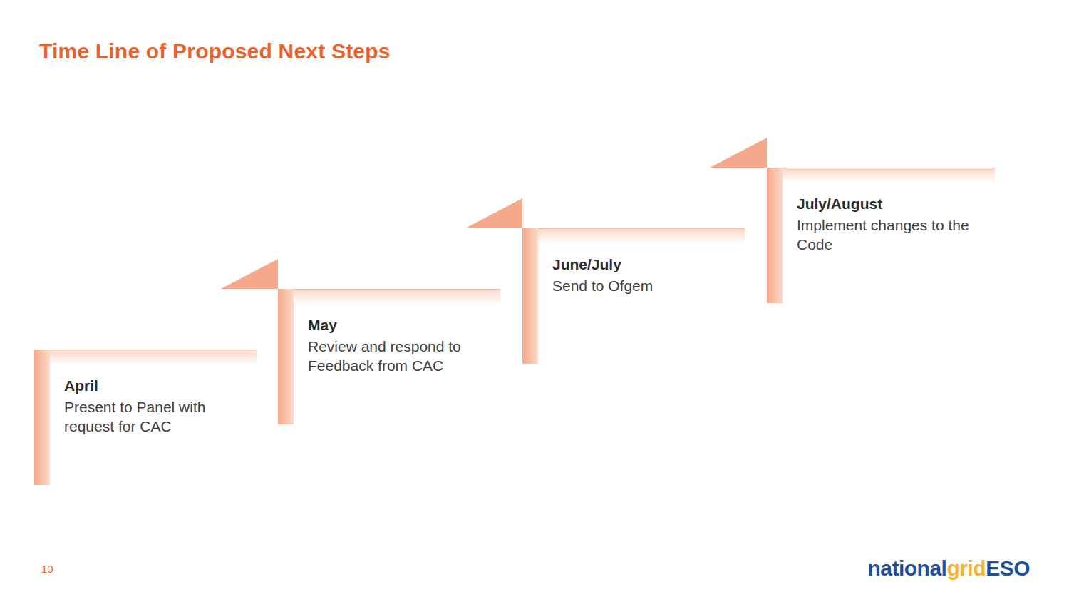Time Line of Proposed Next Steps
April Present to Panel with request for CAC
May Review and respond to Feedback from CAC
June/July Send to Ofgem
July/August Implement changes to the Code
10
national grid ESO